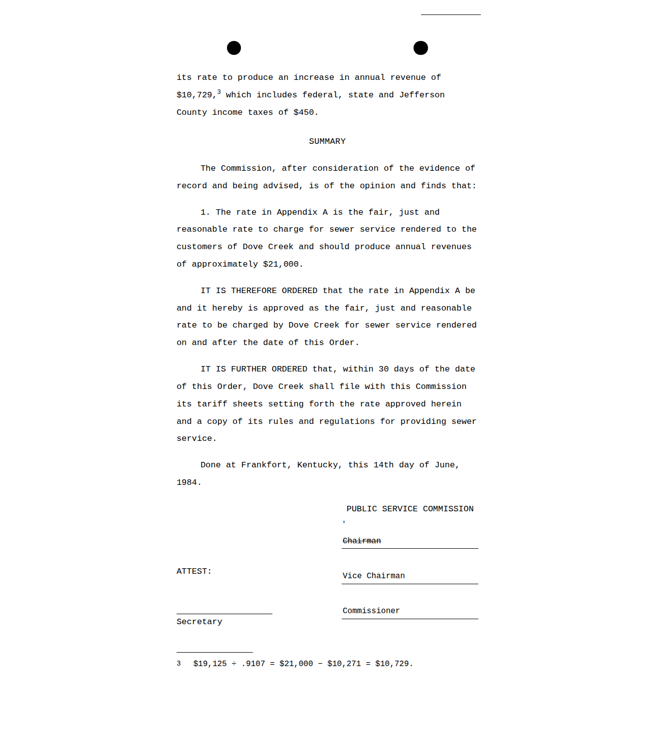its rate to produce an increase in annual revenue of $10,729,3 which includes federal, state and Jefferson County income taxes of $450.
SUMMARY
The Commission, after consideration of the evidence of record and being advised, is of the opinion and finds that:
1. The rate in Appendix A is the fair, just and reasonable rate to charge for sewer service rendered to the customers of Dove Creek and should produce annual revenues of approximately $21,000.
IT IS THEREFORE ORDERED that the rate in Appendix A be and it hereby is approved as the fair, just and reasonable rate to be charged by Dove Creek for sewer service rendered on and after the date of this Order.
IT IS FURTHER ORDERED that, within 30 days of the date of this Order, Dove Creek shall file with this Commission its tariff sheets setting forth the rate approved herein and a copy of its rules and regulations for providing sewer service.
Done at Frankfort, Kentucky, this 14th day of June, 1984.
PUBLIC SERVICE COMMISSION
'
Chairman
Vice Chairman
Commissioner
ATTEST:
Secretary
3$19,125 ÷ .9107 = $21,000 − $10,271 = $10,729.